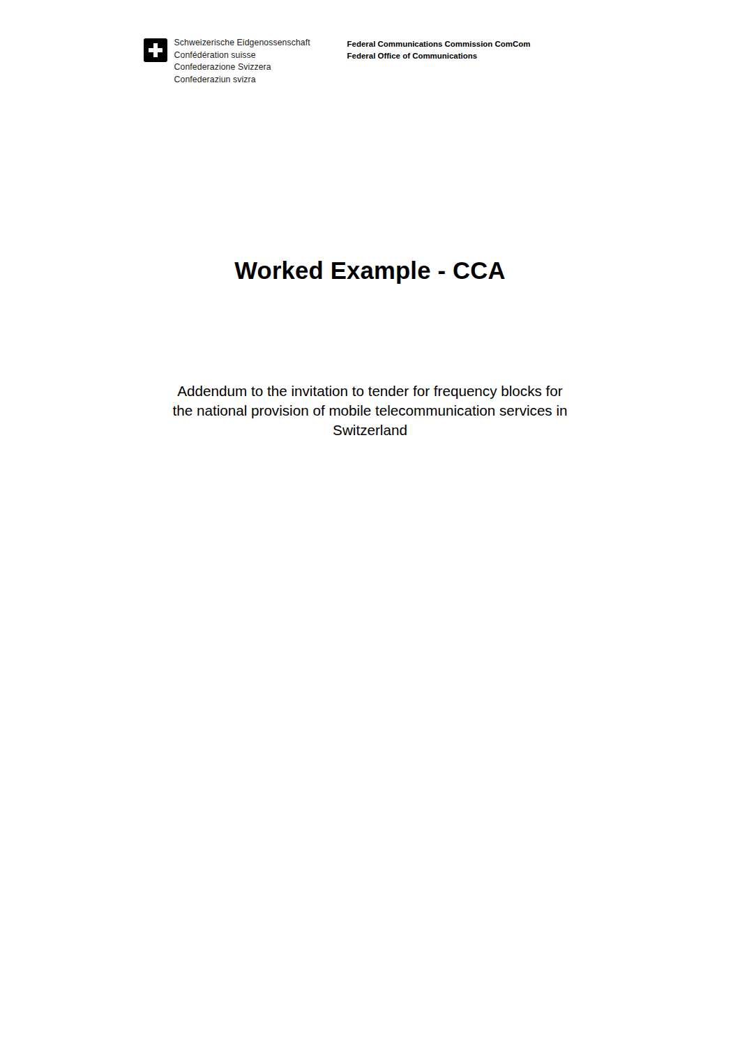Schweizerische Eidgenossenschaft
Confédération suisse
Confederazione Svizzera
Confederaziun svizra
Federal Communications Commission ComCom
Federal Office of Communications
Worked Example - CCA
Addendum to the invitation to tender for frequency blocks for the national provision of mobile telecommunication services in Switzerland